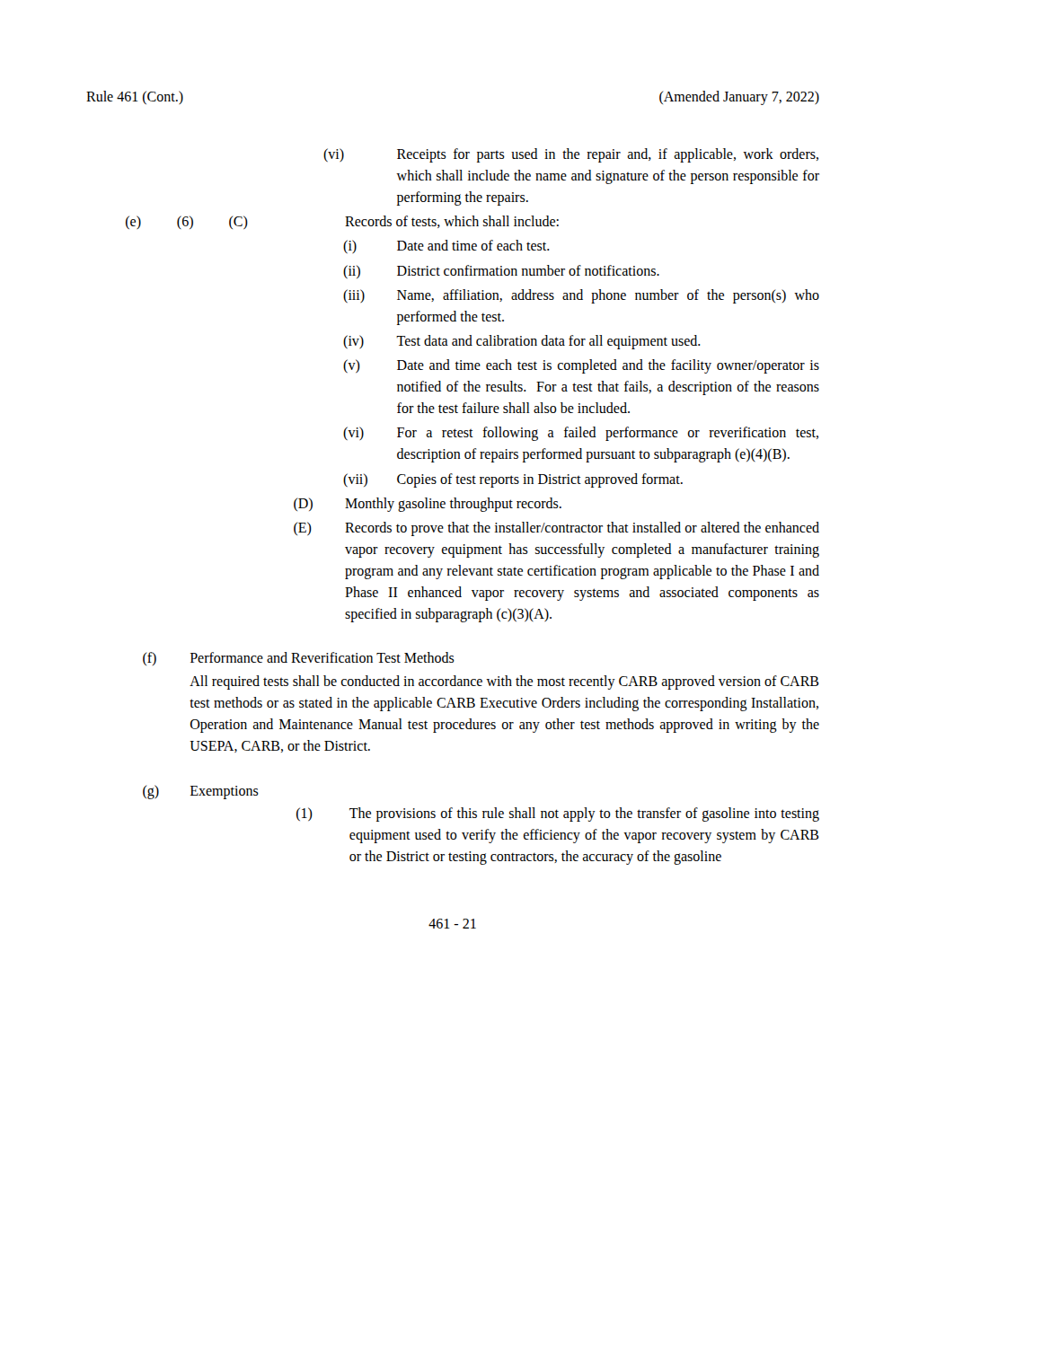Rule 461 (Cont.)
(Amended January 7, 2022)
(vi) Receipts for parts used in the repair and, if applicable, work orders, which shall include the name and signature of the person responsible for performing the repairs.
(e) (6) (C) Records of tests, which shall include:
(i) Date and time of each test.
(ii) District confirmation number of notifications.
(iii) Name, affiliation, address and phone number of the person(s) who performed the test.
(iv) Test data and calibration data for all equipment used.
(v) Date and time each test is completed and the facility owner/operator is notified of the results. For a test that fails, a description of the reasons for the test failure shall also be included.
(vi) For a retest following a failed performance or reverification test, description of repairs performed pursuant to subparagraph (e)(4)(B).
(vii) Copies of test reports in District approved format.
(D) Monthly gasoline throughput records.
(E) Records to prove that the installer/contractor that installed or altered the enhanced vapor recovery equipment has successfully completed a manufacturer training program and any relevant state certification program applicable to the Phase I and Phase II enhanced vapor recovery systems and associated components as specified in subparagraph (c)(3)(A).
(f)
Performance and Reverification Test Methods
All required tests shall be conducted in accordance with the most recently CARB approved version of CARB test methods or as stated in the applicable CARB Executive Orders including the corresponding Installation, Operation and Maintenance Manual test procedures or any other test methods approved in writing by the USEPA, CARB, or the District.
(g)
Exemptions
(1) The provisions of this rule shall not apply to the transfer of gasoline into testing equipment used to verify the efficiency of the vapor recovery system by CARB or the District or testing contractors, the accuracy of the gasoline
461 - 21